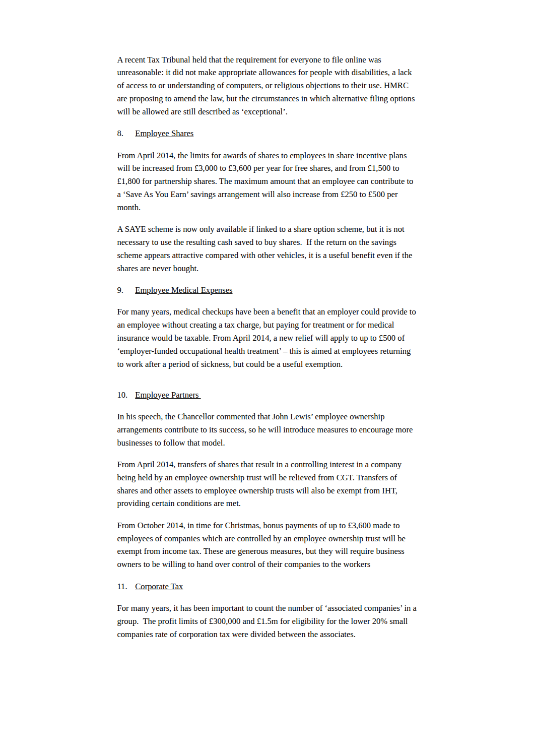A recent Tax Tribunal held that the requirement for everyone to file online was unreasonable: it did not make appropriate allowances for people with disabilities, a lack of access to or understanding of computers, or religious objections to their use. HMRC are proposing to amend the law, but the circumstances in which alternative filing options will be allowed are still described as ‘exceptional’.
8. Employee Shares
From April 2014, the limits for awards of shares to employees in share incentive plans will be increased from £3,000 to £3,600 per year for free shares, and from £1,500 to £1,800 for partnership shares. The maximum amount that an employee can contribute to a ‘Save As You Earn’ savings arrangement will also increase from £250 to £500 per month.
A SAYE scheme is now only available if linked to a share option scheme, but it is not necessary to use the resulting cash saved to buy shares. If the return on the savings scheme appears attractive compared with other vehicles, it is a useful benefit even if the shares are never bought.
9. Employee Medical Expenses
For many years, medical checkups have been a benefit that an employer could provide to an employee without creating a tax charge, but paying for treatment or for medical insurance would be taxable. From April 2014, a new relief will apply to up to £500 of ‘employer-funded occupational health treatment’ – this is aimed at employees returning to work after a period of sickness, but could be a useful exemption.
10. Employee Partners
In his speech, the Chancellor commented that John Lewis’ employee ownership arrangements contribute to its success, so he will introduce measures to encourage more businesses to follow that model.
From April 2014, transfers of shares that result in a controlling interest in a company being held by an employee ownership trust will be relieved from CGT. Transfers of shares and other assets to employee ownership trusts will also be exempt from IHT, providing certain conditions are met.
From October 2014, in time for Christmas, bonus payments of up to £3,600 made to employees of companies which are controlled by an employee ownership trust will be exempt from income tax. These are generous measures, but they will require business owners to be willing to hand over control of their companies to the workers
11. Corporate Tax
For many years, it has been important to count the number of ‘associated companies’ in a group. The profit limits of £300,000 and £1.5m for eligibility for the lower 20% small companies rate of corporation tax were divided between the associates.